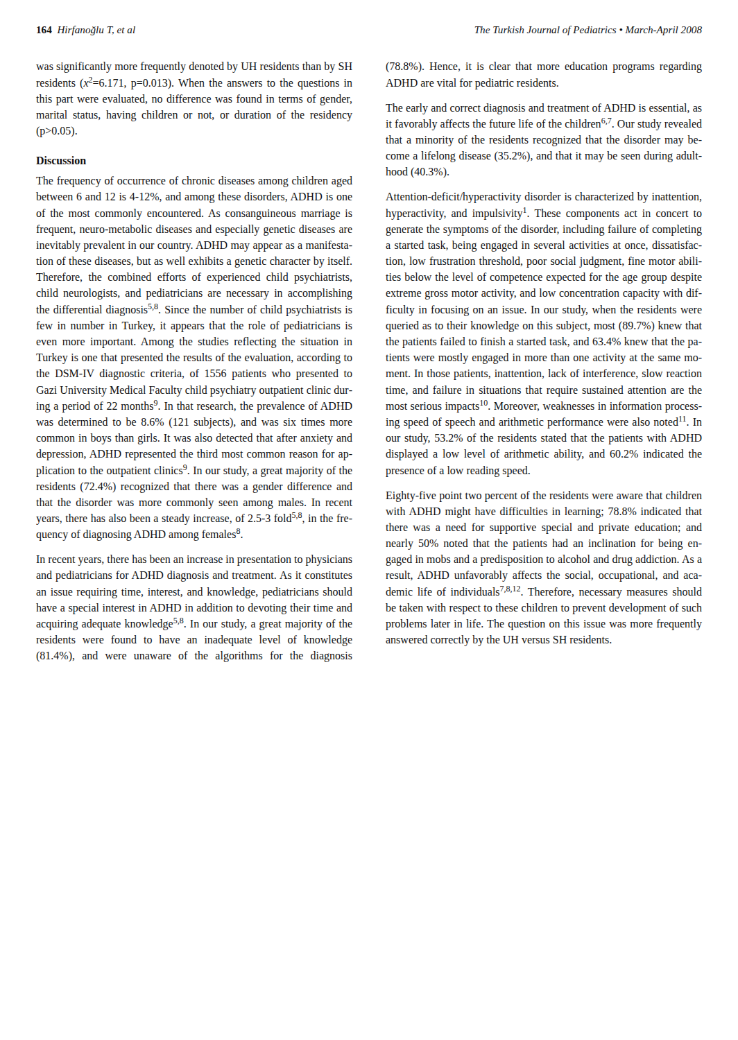164 Hirfanoğlu T, et al The Turkish Journal of Pediatrics • March-April 2008
was significantly more frequently denoted by UH residents than by SH residents (x2=6.171, p=0.013). When the answers to the questions in this part were evaluated, no difference was found in terms of gender, marital status, having children or not, or duration of the residency (p>0.05).
Discussion
The frequency of occurrence of chronic diseases among children aged between 6 and 12 is 4-12%, and among these disorders, ADHD is one of the most commonly encountered. As consanguineous marriage is frequent, neuro-metabolic diseases and especially genetic diseases are inevitably prevalent in our country. ADHD may appear as a manifestation of these diseases, but as well exhibits a genetic character by itself. Therefore, the combined efforts of experienced child psychiatrists, child neurologists, and pediatricians are necessary in accomplishing the differential diagnosis5,8. Since the number of child psychiatrists is few in number in Turkey, it appears that the role of pediatricians is even more important. Among the studies reflecting the situation in Turkey is one that presented the results of the evaluation, according to the DSM-IV diagnostic criteria, of 1556 patients who presented to Gazi University Medical Faculty child psychiatry outpatient clinic during a period of 22 months9. In that research, the prevalence of ADHD was determined to be 8.6% (121 subjects), and was six times more common in boys than girls. It was also detected that after anxiety and depression, ADHD represented the third most common reason for application to the outpatient clinics9. In our study, a great majority of the residents (72.4%) recognized that there was a gender difference and that the disorder was more commonly seen among males. In recent years, there has also been a steady increase, of 2.5-3 fold5,8, in the frequency of diagnosing ADHD among females8.
In recent years, there has been an increase in presentation to physicians and pediatricians for ADHD diagnosis and treatment. As it constitutes an issue requiring time, interest, and knowledge, pediatricians should have a special interest in ADHD in addition to devoting their time and acquiring adequate knowledge5,8. In our study, a great majority of the residents were found to have an inadequate level of knowledge (81.4%), and were unaware of the algorithms for the diagnosis (78.8%). Hence, it is clear that more education programs regarding ADHD are vital for pediatric residents.
The early and correct diagnosis and treatment of ADHD is essential, as it favorably affects the future life of the children6,7. Our study revealed that a minority of the residents recognized that the disorder may become a lifelong disease (35.2%), and that it may be seen during adulthood (40.3%).
Attention-deficit/hyperactivity disorder is characterized by inattention, hyperactivity, and impulsivity1. These components act in concert to generate the symptoms of the disorder, including failure of completing a started task, being engaged in several activities at once, dissatisfaction, low frustration threshold, poor social judgment, fine motor abilities below the level of competence expected for the age group despite extreme gross motor activity, and low concentration capacity with difficulty in focusing on an issue. In our study, when the residents were queried as to their knowledge on this subject, most (89.7%) knew that the patients failed to finish a started task, and 63.4% knew that the patients were mostly engaged in more than one activity at the same moment. In those patients, inattention, lack of interference, slow reaction time, and failure in situations that require sustained attention are the most serious impacts10. Moreover, weaknesses in information processing speed of speech and arithmetic performance were also noted11. In our study, 53.2% of the residents stated that the patients with ADHD displayed a low level of arithmetic ability, and 60.2% indicated the presence of a low reading speed.
Eighty-five point two percent of the residents were aware that children with ADHD might have difficulties in learning; 78.8% indicated that there was a need for supportive special and private education; and nearly 50% noted that the patients had an inclination for being engaged in mobs and a predisposition to alcohol and drug addiction. As a result, ADHD unfavorably affects the social, occupational, and academic life of individuals7,8,12. Therefore, necessary measures should be taken with respect to these children to prevent development of such problems later in life. The question on this issue was more frequently answered correctly by the UH versus SH residents.